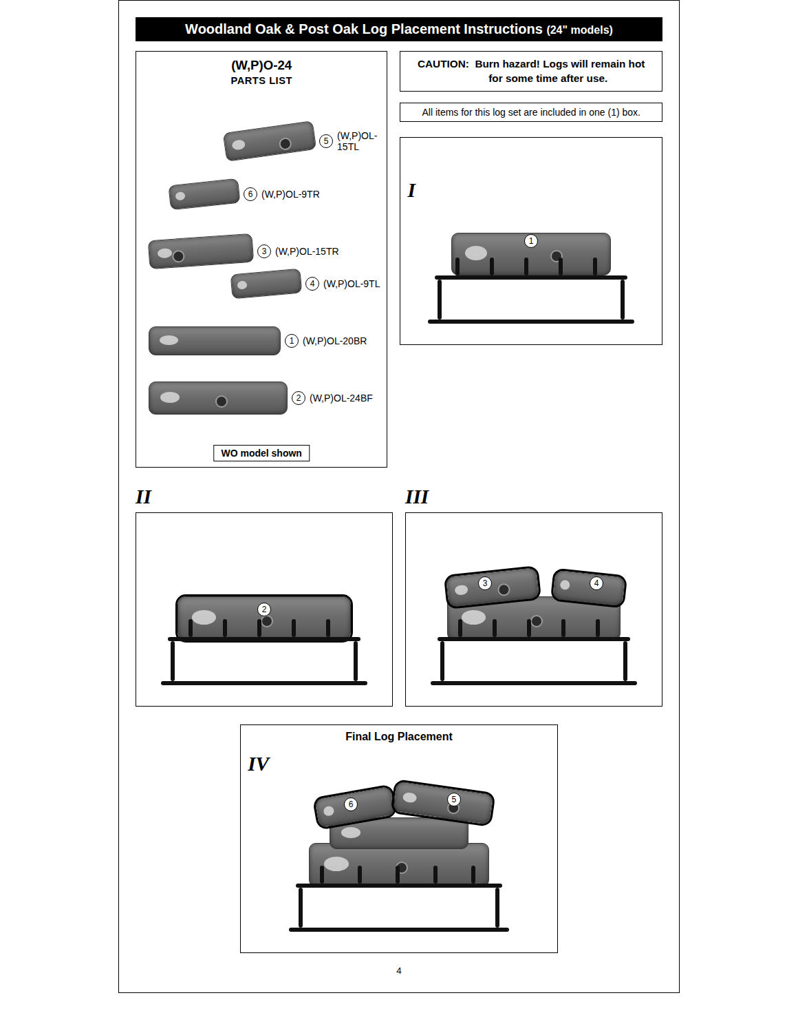Woodland Oak & Post Oak Log Placement Instructions (24" models)
(W,P)O-24
PARTS LIST
5 (W,P)OL-15TL
6 (W,P)OL-9TR
3 (W,P)OL-15TR
4 (W,P)OL-9TL
1 (W,P)OL-20BR
2 (W,P)OL-24BF
WO model shown
CAUTION: Burn hazard! Logs will remain hot for some time after use.
All items for this log set are included in one (1) box.
I
1
II
2
III
3
4
Final Log Placement
IV
6
5
4